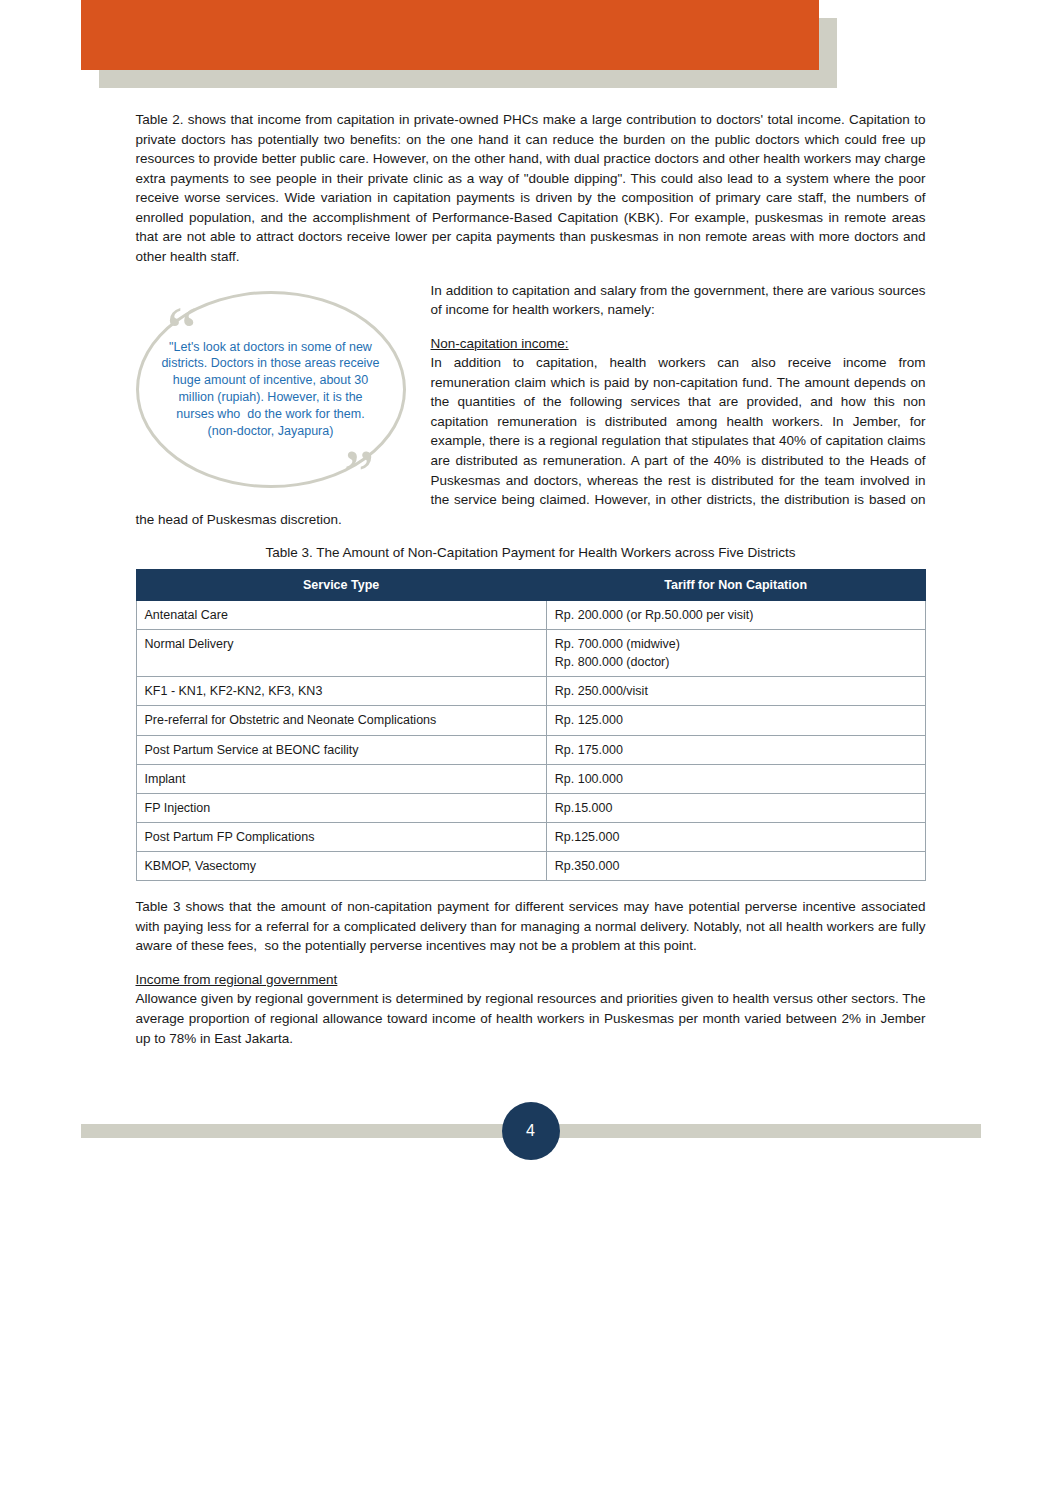Table 2. shows that income from capitation in private-owned PHCs make a large contribution to doctors' total income. Capitation to private doctors has potentially two benefits: on the one hand it can reduce the burden on the public doctors which could free up resources to provide better public care. However, on the other hand, with dual practice doctors and other health workers may charge extra payments to see people in their private clinic as a way of "double dipping". This could also lead to a system where the poor receive worse services. Wide variation in capitation payments is driven by the composition of primary care staff, the numbers of enrolled population, and the accomplishment of Performance-Based Capitation (KBK). For example, puskesmas in remote areas that are not able to attract doctors receive lower per capita payments than puskesmas in non remote areas with more doctors and other health staff.
“ "Let's look at doctors in some of new districts. Doctors in those areas receive huge amount of incentive, about 30 million (rupiah). However, it is the nurses who do the work for them. (non-doctor, Jayapura) ”
In addition to capitation and salary from the government, there are various sources of income for health workers, namely:
Non-capitation income:
In addition to capitation, health workers can also receive income from remuneration claim which is paid by non-capitation fund. The amount depends on the quantities of the following services that are provided, and how this non capitation remuneration is distributed among health workers. In Jember, for example, there is a regional regulation that stipulates that 40% of capitation claims are distributed as remuneration. A part of the 40% is distributed to the Heads of Puskesmas and doctors, whereas the rest is distributed for the team involved in the service being claimed. However, in other districts, the distribution is based on the head of Puskesmas discretion.
Table 3. The Amount of Non-Capitation Payment for Health Workers across Five Districts
| Service Type | Tariff for Non Capitation |
| --- | --- |
| Antenatal Care | Rp. 200.000 (or Rp.50.000 per visit) |
| Normal Delivery | Rp. 700.000 (midwive) Rp. 800.000 (doctor) |
| KF1 - KN1, KF2-KN2, KF3, KN3 | Rp. 250.000/visit |
| Pre-referral for Obstetric and Neonate Complications | Rp. 125.000 |
| Post Partum Service at BEONC facility | Rp. 175.000 |
| Implant | Rp. 100.000 |
| FP Injection | Rp.15.000 |
| Post Partum FP Complications | Rp.125.000 |
| KBMOP, Vasectomy | Rp.350.000 |
Table 3 shows that the amount of non-capitation payment for different services may have potential perverse incentive associated with paying less for a referral for a complicated delivery than for managing a normal delivery. Notably, not all health workers are fully aware of these fees, so the potentially perverse incentives may not be a problem at this point.
Income from regional government
Allowance given by regional government is determined by regional resources and priorities given to health versus other sectors. The average proportion of regional allowance toward income of health workers in Puskesmas per month varied between 2% in Jember up to 78% in East Jakarta.
4